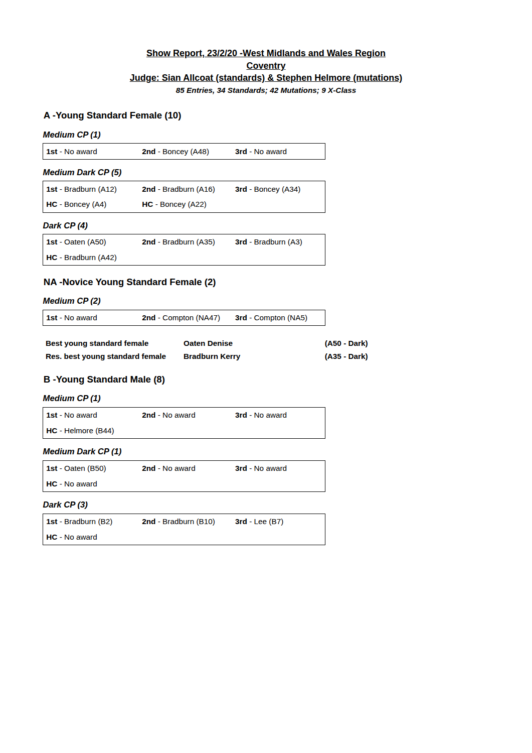Show Report, 23/2/20 -West Midlands and Wales Region Coventry Judge: Sian Allcoat (standards) & Stephen Helmore (mutations) 85 Entries, 34 Standards; 42 Mutations; 9 X-Class
A -Young Standard Female (10)
Medium CP (1)
| 1st - No award | 2nd - Boncey (A48) | 3rd - No award |
Medium Dark CP (5)
| 1st - Bradburn (A12) | 2nd - Bradburn (A16) | 3rd - Boncey (A34) |
| HC - Boncey (A4) | HC - Boncey (A22) | |
Dark CP (4)
| 1st - Oaten (A50) | 2nd - Bradburn (A35) | 3rd - Bradburn (A3) |
| HC - Bradburn (A42) | | |
NA -Novice Young Standard Female (2)
Medium CP (2)
| 1st - No award | 2nd - Compton (NA47) | 3rd - Compton (NA5) |
| Best young standard female | Oaten Denise | (A50 - Dark) |
| Res. best young standard female | Bradburn Kerry | (A35 - Dark) |
B -Young Standard Male (8)
Medium CP (1)
| 1st - No award | 2nd - No award | 3rd - No award |
| HC - Helmore (B44) | | |
Medium Dark CP (1)
| 1st - Oaten (B50) | 2nd - No award | 3rd - No award |
| HC - No award | | |
Dark CP (3)
| 1st - Bradburn (B2) | 2nd - Bradburn (B10) | 3rd - Lee (B7) |
| HC - No award | | |